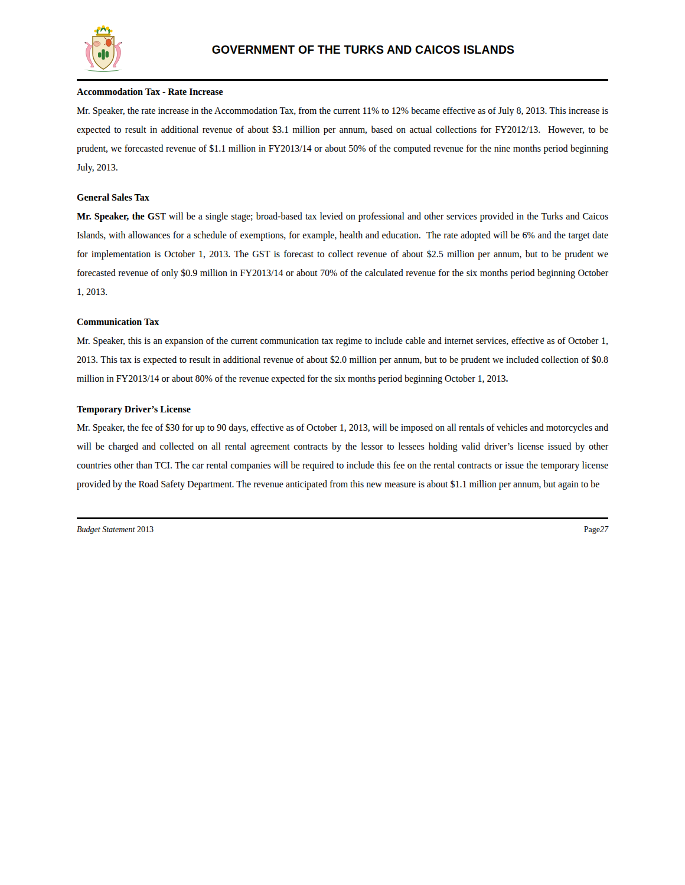GOVERNMENT OF THE TURKS AND CAICOS ISLANDS
Accommodation Tax - Rate Increase
Mr. Speaker, the rate increase in the Accommodation Tax, from the current 11% to 12% became effective as of July 8, 2013. This increase is expected to result in additional revenue of about $3.1 million per annum, based on actual collections for FY2012/13. However, to be prudent, we forecasted revenue of $1.1 million in FY2013/14 or about 50% of the computed revenue for the nine months period beginning July, 2013.
General Sales Tax
Mr. Speaker, the GST will be a single stage; broad-based tax levied on professional and other services provided in the Turks and Caicos Islands, with allowances for a schedule of exemptions, for example, health and education. The rate adopted will be 6% and the target date for implementation is October 1, 2013. The GST is forecast to collect revenue of about $2.5 million per annum, but to be prudent we forecasted revenue of only $0.9 million in FY2013/14 or about 70% of the calculated revenue for the six months period beginning October 1, 2013.
Communication Tax
Mr. Speaker, this is an expansion of the current communication tax regime to include cable and internet services, effective as of October 1, 2013. This tax is expected to result in additional revenue of about $2.0 million per annum, but to be prudent we included collection of $0.8 million in FY2013/14 or about 80% of the revenue expected for the six months period beginning October 1, 2013.
Temporary Driver’s License
Mr. Speaker, the fee of $30 for up to 90 days, effective as of October 1, 2013, will be imposed on all rentals of vehicles and motorcycles and will be charged and collected on all rental agreement contracts by the lessor to lessees holding valid driver’s license issued by other countries other than TCI. The car rental companies will be required to include this fee on the rental contracts or issue the temporary license provided by the Road Safety Department. The revenue anticipated from this new measure is about $1.1 million per annum, but again to be
Budget Statement 2013
Page27